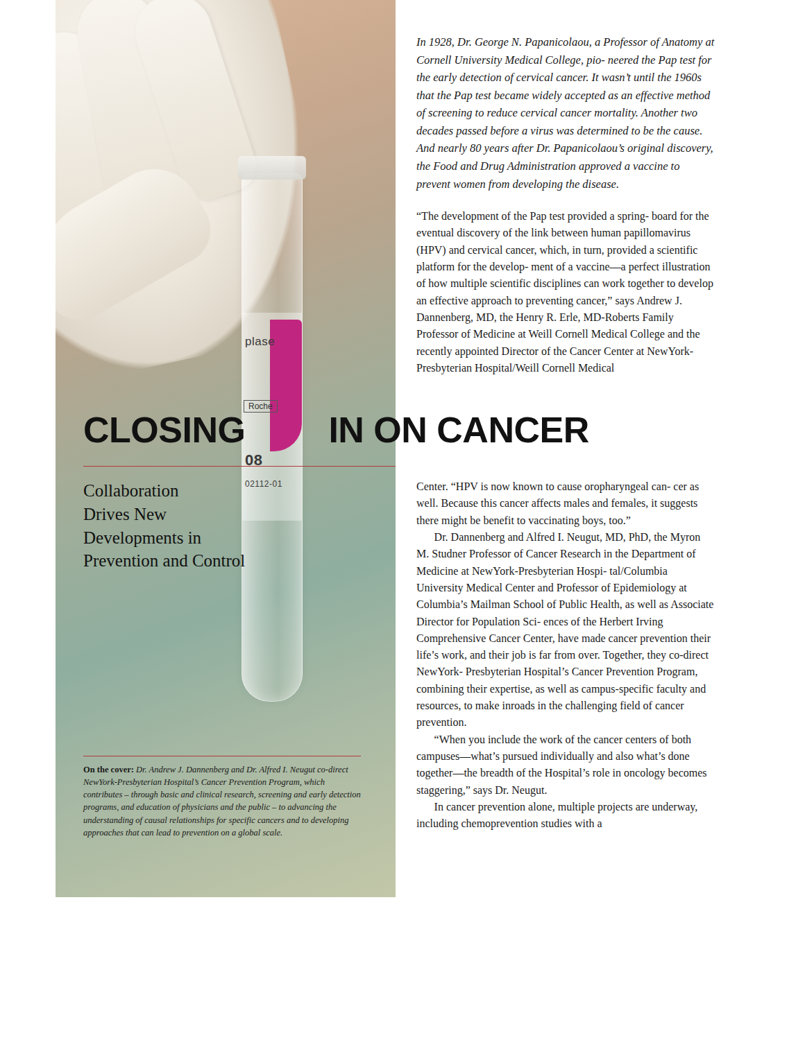plase
Roche
08
02112-01
CLOSING IN ON CANCER
Collaboration
Drives New
Developments in
Prevention and Control
On the cover: Dr. Andrew J. Dannenberg and Dr. Alfred I. Neugut co-direct NewYork-Presbyterian Hospital’s Cancer Prevention Program, which contributes – through basic and clinical research, screening and early detection programs, and education of physicians and the public – to advancing the understanding of causal relationships for specific cancers and to developing approaches that can lead to prevention on a global scale.
In 1928, Dr. George N. Papanicolaou, a Professor of Anatomy at Cornell University Medical College, pio- neered the Pap test for the early detection of cervical cancer. It wasn’t until the 1960s that the Pap test became widely accepted as an effective method of screening to reduce cervical cancer mortality. Another two decades passed before a virus was determined to be the cause. And nearly 80 years after Dr. Papanicolaou’s original discovery, the Food and Drug Administration approved a vaccine to prevent women from developing the disease.
“The development of the Pap test provided a spring- board for the eventual discovery of the link between human papillomavirus (HPV) and cervical cancer, which, in turn, provided a scientific platform for the develop- ment of a vaccine—a perfect illustration of how multiple scientific disciplines can work together to develop an effective approach to preventing cancer,” says Andrew J. Dannenberg, MD, the Henry R. Erle, MD-Roberts Family Professor of Medicine at Weill Cornell Medical College and the recently appointed Director of the Cancer Center at NewYork-Presbyterian Hospital/Weill Cornell Medical
Center. “HPV is now known to cause oropharyngeal can- cer as well. Because this cancer affects males and females, it suggests there might be benefit to vaccinating boys, too.”
Dr. Dannenberg and Alfred I. Neugut, MD, PhD, the Myron M. Studner Professor of Cancer Research in the Department of Medicine at NewYork-Presbyterian Hospi- tal/Columbia University Medical Center and Professor of Epidemiology at Columbia’s Mailman School of Public Health, as well as Associate Director for Population Sci- ences of the Herbert Irving Comprehensive Cancer Center, have made cancer prevention their life’s work, and their job is far from over. Together, they co-direct NewYork- Presbyterian Hospital’s Cancer Prevention Program, combining their expertise, as well as campus-specific faculty and resources, to make inroads in the challenging field of cancer prevention.
“When you include the work of the cancer centers of both campuses—what’s pursued individually and also what’s done together—the breadth of the Hospital’s role in oncology becomes staggering,” says Dr. Neugut.
In cancer prevention alone, multiple projects are underway, including chemoprevention studies with a